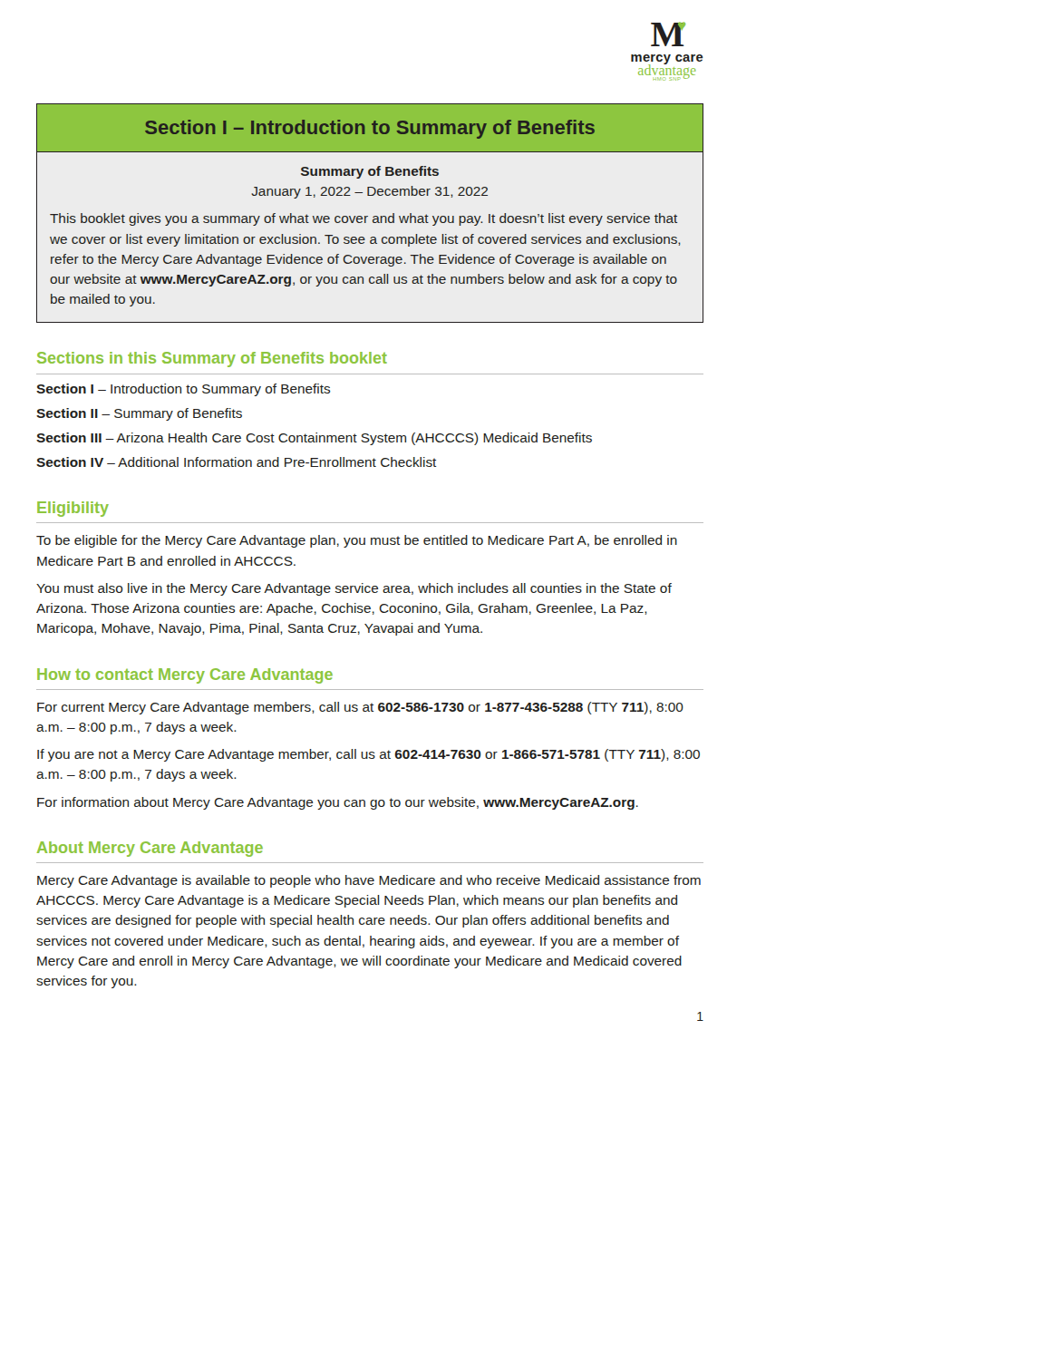M♥
mercy care
advantage
HMO SNP
Section I – Introduction to Summary of Benefits
Summary of Benefits
January 1, 2022 – December 31, 2022
This booklet gives you a summary of what we cover and what you pay. It doesn’t list every service that we cover or list every limitation or exclusion. To see a complete list of covered services and exclusions, refer to the Mercy Care Advantage Evidence of Coverage. The Evidence of Coverage is available on our website at www.MercyCareAZ.org, or you can call us at the numbers below and ask for a copy to be mailed to you.
Sections in this Summary of Benefits booklet
Section I – Introduction to Summary of Benefits
Section II – Summary of Benefits
Section III – Arizona Health Care Cost Containment System (AHCCCS) Medicaid Benefits
Section IV – Additional Information and Pre-Enrollment Checklist
Eligibility
To be eligible for the Mercy Care Advantage plan, you must be entitled to Medicare Part A, be enrolled in Medicare Part B and enrolled in AHCCCS.
You must also live in the Mercy Care Advantage service area, which includes all counties in the State of Arizona. Those Arizona counties are: Apache, Cochise, Coconino, Gila, Graham, Greenlee, La Paz, Maricopa, Mohave, Navajo, Pima, Pinal, Santa Cruz, Yavapai and Yuma.
How to contact Mercy Care Advantage
For current Mercy Care Advantage members, call us at 602-586-1730 or 1-877-436-5288 (TTY 711), 8:00 a.m. – 8:00 p.m., 7 days a week.
If you are not a Mercy Care Advantage member, call us at 602-414-7630 or 1-866-571-5781 (TTY 711), 8:00 a.m. – 8:00 p.m., 7 days a week.
For information about Mercy Care Advantage you can go to our website, www.MercyCareAZ.org.
About Mercy Care Advantage
Mercy Care Advantage is available to people who have Medicare and who receive Medicaid assistance from AHCCCS. Mercy Care Advantage is a Medicare Special Needs Plan, which means our plan benefits and services are designed for people with special health care needs. Our plan offers additional benefits and services not covered under Medicare, such as dental, hearing aids, and eyewear. If you are a member of Mercy Care and enroll in Mercy Care Advantage, we will coordinate your Medicare and Medicaid covered services for you.
1